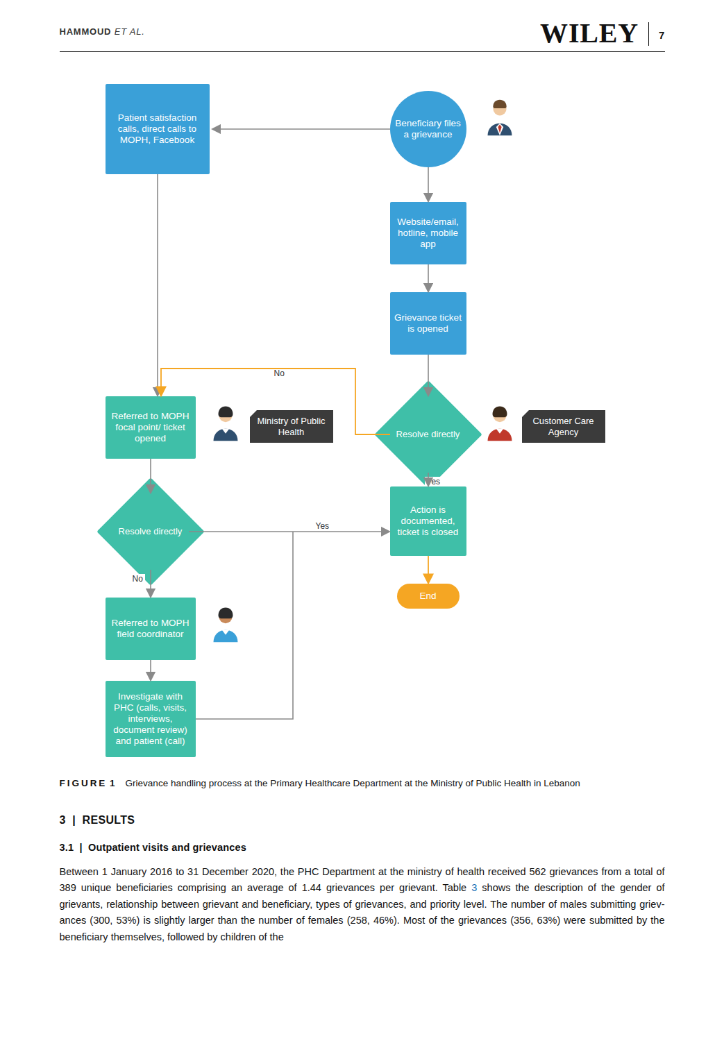HAMMOUD ET AL.
WILEY
7
Beneficiary files a grievance
Patient satisfaction calls, direct calls to MOPH, Facebook
Website/email, hotline, mobile app
Grievance ticket is opened
Resolve directly
Customer Care Agency
Referred to MOPH focal point/ ticket opened
Ministry of Public Health
Resolve directly
Action is documented, ticket is closed
End
Referred to MOPH field coordinator
Investigate with PHC (calls, visits, interviews, document review) and patient (call)
No
Yes
Yes
No
FIGURE 1 Grievance handling process at the Primary Healthcare Department at the Ministry of Public Health in Lebanon
3 | RESULTS
3.1 | Outpatient visits and grievances
Between 1 January 2016 to 31 December 2020, the PHC Department at the ministry of health received 562 grievances from a total of 389 unique beneficiaries comprising an average of 1.44 grievances per grievant. Table 3 shows the description of the gender of grievants, relationship between grievant and beneficiary, types of grievances, and priority level. The number of males submitting grievances (300, 53%) is slightly larger than the number of females (258, 46%). Most of the grievances (356, 63%) were submitted by the beneficiary themselves, followed by children of the